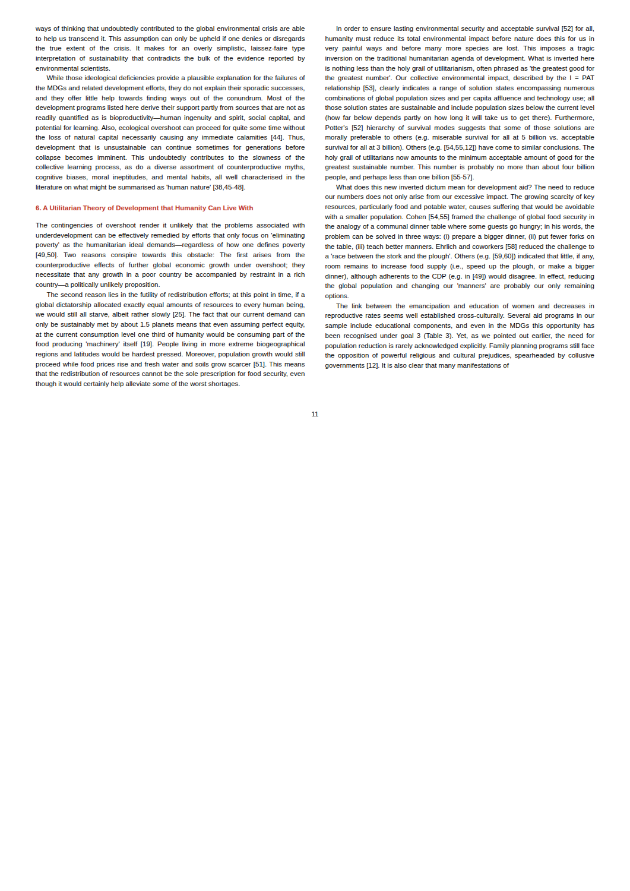ways of thinking that undoubtedly contributed to the global environmental crisis are able to help us transcend it. This assumption can only be upheld if one denies or disregards the true extent of the crisis. It makes for an overly simplistic, laissez-faire type interpretation of sustainability that contradicts the bulk of the evidence reported by environmental scientists.
While those ideological deficiencies provide a plausible explanation for the failures of the MDGs and related development efforts, they do not explain their sporadic successes, and they offer little help towards finding ways out of the conundrum. Most of the development programs listed here derive their support partly from sources that are not as readily quantified as is bioproductivity—human ingenuity and spirit, social capital, and potential for learning. Also, ecological overshoot can proceed for quite some time without the loss of natural capital necessarily causing any immediate calamities [44]. Thus, development that is unsustainable can continue sometimes for generations before collapse becomes imminent. This undoubtedly contributes to the slowness of the collective learning process, as do a diverse assortment of counterproductive myths, cognitive biases, moral ineptitudes, and mental habits, all well characterised in the literature on what might be summarised as 'human nature' [38,45-48].
6. A Utilitarian Theory of Development that Humanity Can Live With
The contingencies of overshoot render it unlikely that the problems associated with underdevelopment can be effectively remedied by efforts that only focus on 'eliminating poverty' as the humanitarian ideal demands—regardless of how one defines poverty [49,50]. Two reasons conspire towards this obstacle: The first arises from the counterproductive effects of further global economic growth under overshoot; they necessitate that any growth in a poor country be accompanied by restraint in a rich country—a politically unlikely proposition.
The second reason lies in the futility of redistribution efforts; at this point in time, if a global dictatorship allocated exactly equal amounts of resources to every human being, we would still all starve, albeit rather slowly [25]. The fact that our current demand can only be sustainably met by about 1.5 planets means that even assuming perfect equity, at the current consumption level one third of humanity would be consuming part of the food producing 'machinery' itself [19]. People living in more extreme biogeographical regions and latitudes would be hardest pressed. Moreover, population growth would still proceed while food prices rise and fresh water and soils grow scarcer [51]. This means that the redistribution of resources cannot be the sole prescription for food security, even though it would certainly help alleviate some of the worst shortages.
In order to ensure lasting environmental security and acceptable survival [52] for all, humanity must reduce its total environmental impact before nature does this for us in very painful ways and before many more species are lost. This imposes a tragic inversion on the traditional humanitarian agenda of development. What is inverted here is nothing less than the holy grail of utilitarianism, often phrased as 'the greatest good for the greatest number'. Our collective environmental impact, described by the I = PAT relationship [53], clearly indicates a range of solution states encompassing numerous combinations of global population sizes and per capita affluence and technology use; all those solution states are sustainable and include population sizes below the current level (how far below depends partly on how long it will take us to get there). Furthermore, Potter's [52] hierarchy of survival modes suggests that some of those solutions are morally preferable to others (e.g. miserable survival for all at 5 billion vs. acceptable survival for all at 3 billion). Others (e.g. [54,55,12]) have come to similar conclusions. The holy grail of utilitarians now amounts to the minimum acceptable amount of good for the greatest sustainable number. This number is probably no more than about four billion people, and perhaps less than one billion [55-57].
What does this new inverted dictum mean for development aid? The need to reduce our numbers does not only arise from our excessive impact. The growing scarcity of key resources, particularly food and potable water, causes suffering that would be avoidable with a smaller population. Cohen [54,55] framed the challenge of global food security in the analogy of a communal dinner table where some guests go hungry; in his words, the problem can be solved in three ways: (i) prepare a bigger dinner, (ii) put fewer forks on the table, (iii) teach better manners. Ehrlich and coworkers [58] reduced the challenge to a 'race between the stork and the plough'. Others (e.g. [59,60]) indicated that little, if any, room remains to increase food supply (i.e., speed up the plough, or make a bigger dinner), although adherents to the CDP (e.g. in [49]) would disagree. In effect, reducing the global population and changing our 'manners' are probably our only remaining options.
The link between the emancipation and education of women and decreases in reproductive rates seems well established cross-culturally. Several aid programs in our sample include educational components, and even in the MDGs this opportunity has been recognised under goal 3 (Table 3). Yet, as we pointed out earlier, the need for population reduction is rarely acknowledged explicitly. Family planning programs still face the opposition of powerful religious and cultural prejudices, spearheaded by collusive governments [12]. It is also clear that many manifestations of
11